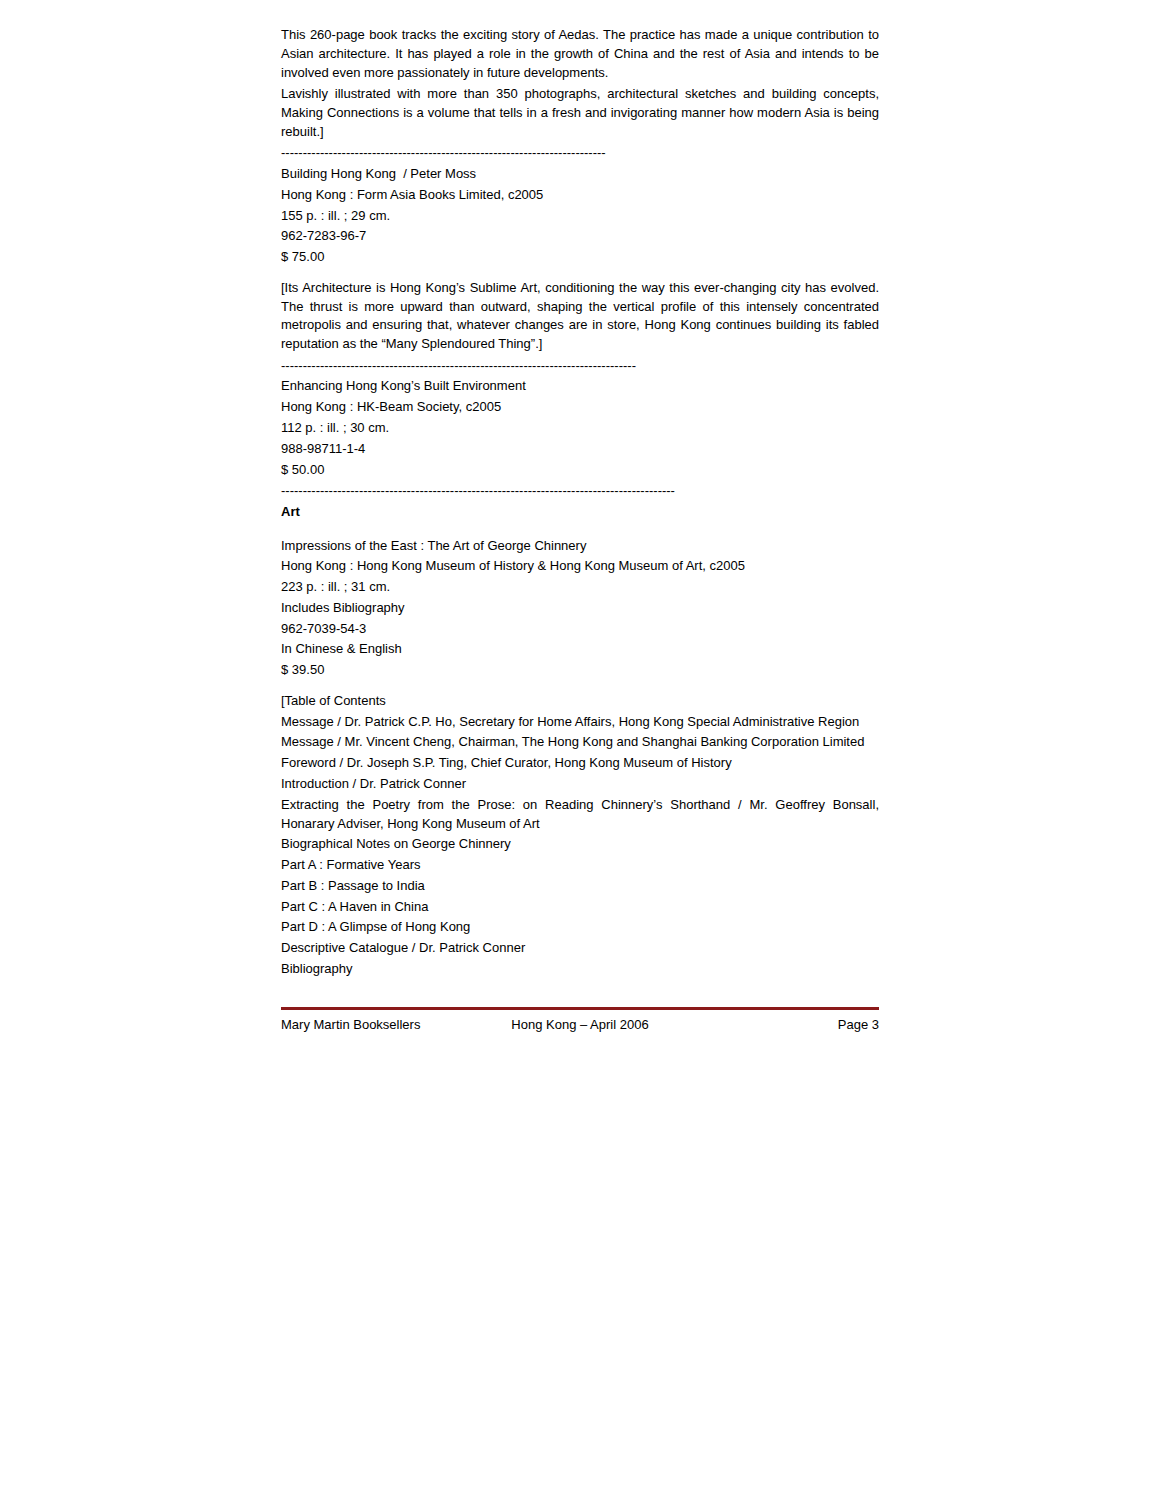This 260-page book tracks the exciting story of Aedas. The practice has made a unique contribution to Asian architecture. It has played a role in the growth of China and the rest of Asia and intends to be involved even more passionately in future developments.
Lavishly illustrated with more than 350 photographs, architectural sketches and building concepts, Making Connections is a volume that tells in a fresh and invigorating manner how modern Asia is being rebuilt.]
---------------------------------------------------------------------------
Building Hong Kong / Peter Moss
Hong Kong : Form Asia Books Limited, c2005
155 p. : ill. ; 29 cm.
962-7283-96-7
$ 75.00
[Its Architecture is Hong Kong’s Sublime Art, conditioning the way this ever-changing city has evolved. The thrust is more upward than outward, shaping the vertical profile of this intensely concentrated metropolis and ensuring that, whatever changes are in store, Hong Kong continues building its fabled reputation as the “Many Splendoured Thing”.]
----------------------------------------------------------------------------------
Enhancing Hong Kong’s Built Environment
Hong Kong : HK-Beam Society, c2005
112 p. : ill. ; 30 cm.
988-98711-1-4
$ 50.00
-------------------------------------------------------------------------------------------
Art
Impressions of the East : The Art of George Chinnery
Hong Kong : Hong Kong Museum of History & Hong Kong Museum of Art, c2005
223 p. : ill. ; 31 cm.
Includes Bibliography
962-7039-54-3
In Chinese & English
$ 39.50
[Table of Contents
Message / Dr. Patrick C.P. Ho, Secretary for Home Affairs, Hong Kong Special Administrative Region
Message / Mr. Vincent Cheng, Chairman, The Hong Kong and Shanghai Banking Corporation Limited
Foreword / Dr. Joseph S.P. Ting, Chief Curator, Hong Kong Museum of History
Introduction / Dr. Patrick Conner
Extracting the Poetry from the Prose: on Reading Chinnery’s Shorthand / Mr. Geoffrey Bonsall, Honarary Adviser, Hong Kong Museum of Art
Biographical Notes on George Chinnery
Part A : Formative Years
Part B : Passage to India
Part C : A Haven in China
Part D : A Glimpse of Hong Kong
Descriptive Catalogue / Dr. Patrick Conner
Bibliography
Mary Martin Booksellers
Hong Kong – April 2006
Page 3